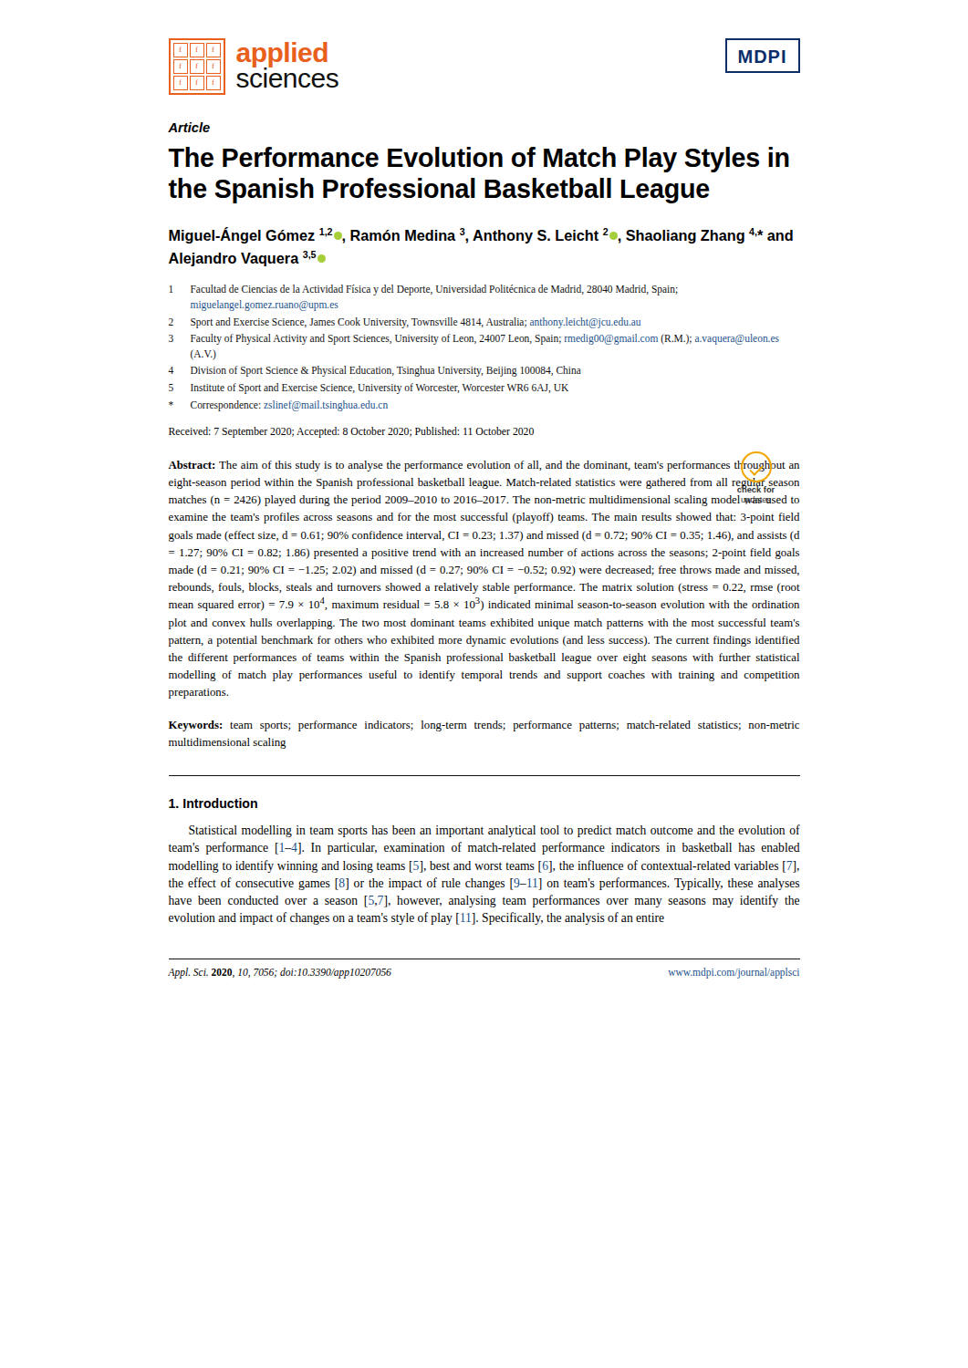fff fff fff
applied sciences
MDPI
Article
The Performance Evolution of Match Play Styles in
the Spanish Professional Basketball League
Miguel-Ángel Gómez 1,2 , Ramón Medina 3, Anthony S. Leicht 2 , Shaoliang Zhang 4,* and
Alejandro Vaquera 3,5
1 Facultad de Ciencias de la Actividad Física y del Deporte, Universidad Politécnica de Madrid, 28040 Madrid, Spain; miguelangel.gomez.ruano@upm.es
2 Sport and Exercise Science, James Cook University, Townsville 4814, Australia; anthony.leicht@jcu.edu.au
3 Faculty of Physical Activity and Sport Sciences, University of Leon, 24007 Leon, Spain; rmedig00@gmail.com (R.M.); a.vaquera@uleon.es (A.V.)
4 Division of Sport Science & Physical Education, Tsinghua University, Beijing 100084, China
5 Institute of Sport and Exercise Science, University of Worcester, Worcester WR6 6AJ, UK
*Correspondence: zslinef@mail.tsinghua.edu.cn
Received: 7 September 2020; Accepted: 8 October 2020; Published: 11 October 2020
check for updates
Abstract: The aim of this study is to analyse the performance evolution of all, and the dominant, team's performances throughout an eight-season period within the Spanish professional basketball league. Match-related statistics were gathered from all regular season matches (n = 2426) played during the period 2009–2010 to 2016–2017. The non-metric multidimensional scaling model was used to examine the team's profiles across seasons and for the most successful (playoff) teams. The main results showed that: 3-point field goals made (effect size, d = 0.61; 90% confidence interval, CI = 0.23; 1.37) and missed (d = 0.72; 90% CI = 0.35; 1.46), and assists (d = 1.27; 90% CI = 0.82; 1.86) presented a positive trend with an increased number of actions across the seasons; 2-point field goals made (d = 0.21; 90% CI = −1.25; 2.02) and missed (d = 0.27; 90% CI = −0.52; 0.92) were decreased; free throws made and missed, rebounds, fouls, blocks, steals and turnovers showed a relatively stable performance. The matrix solution (stress = 0.22, rmse (root mean squared error) = 7.9 × 104, maximum residual = 5.8 × 103) indicated minimal season-to-season evolution with the ordination plot and convex hulls overlapping. The two most dominant teams exhibited unique match patterns with the most successful team's pattern, a potential benchmark for others who exhibited more dynamic evolutions (and less success). The current findings identified the different performances of teams within the Spanish professional basketball league over eight seasons with further statistical modelling of match play performances useful to identify temporal trends and support coaches with training and competition preparations.
Keywords: team sports; performance indicators; long-term trends; performance patterns; match-related statistics; non-metric multidimensional scaling
1. Introduction
Statistical modelling in team sports has been an important analytical tool to predict match outcome and the evolution of team's performance [1–4]. In particular, examination of match-related performance indicators in basketball has enabled modelling to identify winning and losing teams [5], best and worst teams [6], the influence of contextual-related variables [7], the effect of consecutive games [8] or the impact of rule changes [9–11] on team's performances. Typically, these analyses have been conducted over a season [5,7], however, analysing team performances over many seasons may identify the evolution and impact of changes on a team's style of play [11]. Specifically, the analysis of an entire
Appl. Sci. 2020, 10, 7056; doi:10.3390/app10207056
www.mdpi.com/journal/applsci